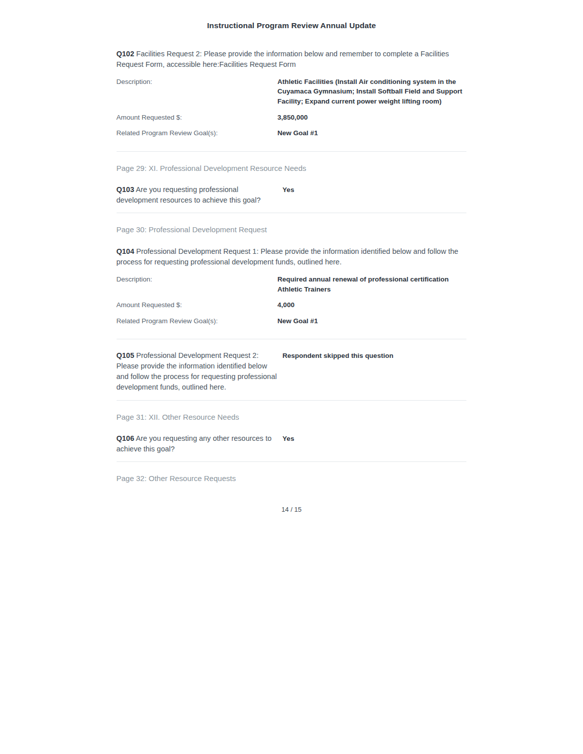Instructional Program Review Annual Update
Q102 Facilities Request 2: Please provide the information below and remember to complete a Facilities Request Form, accessible here:Facilities Request Form
| Description: | Athletic Facilities (Install Air conditioning system in the Cuyamaca Gymnasium; Install Softball Field and Support Facility; Expand current power weight lifting room) |
| Amount Requested $: | 3,850,000 |
| Related Program Review Goal(s): | New Goal #1 |
Page 29: XI. Professional Development Resource Needs
Q103 Are you requesting professional development resources to achieve this goal?
Yes
Page 30: Professional Development Request
Q104 Professional Development Request 1: Please provide the information identified below and follow the process for requesting professional development funds, outlined here.
| Description: | Required annual renewal of professional certification Athletic Trainers |
| Amount Requested $: | 4,000 |
| Related Program Review Goal(s): | New Goal #1 |
Q105 Professional Development Request 2: Please provide the information identified below and follow the process for requesting professional development funds, outlined here.
Respondent skipped this question
Page 31: XII. Other Resource Needs
Q106 Are you requesting any other resources to achieve this goal?
Yes
Page 32: Other Resource Requests
14 / 15